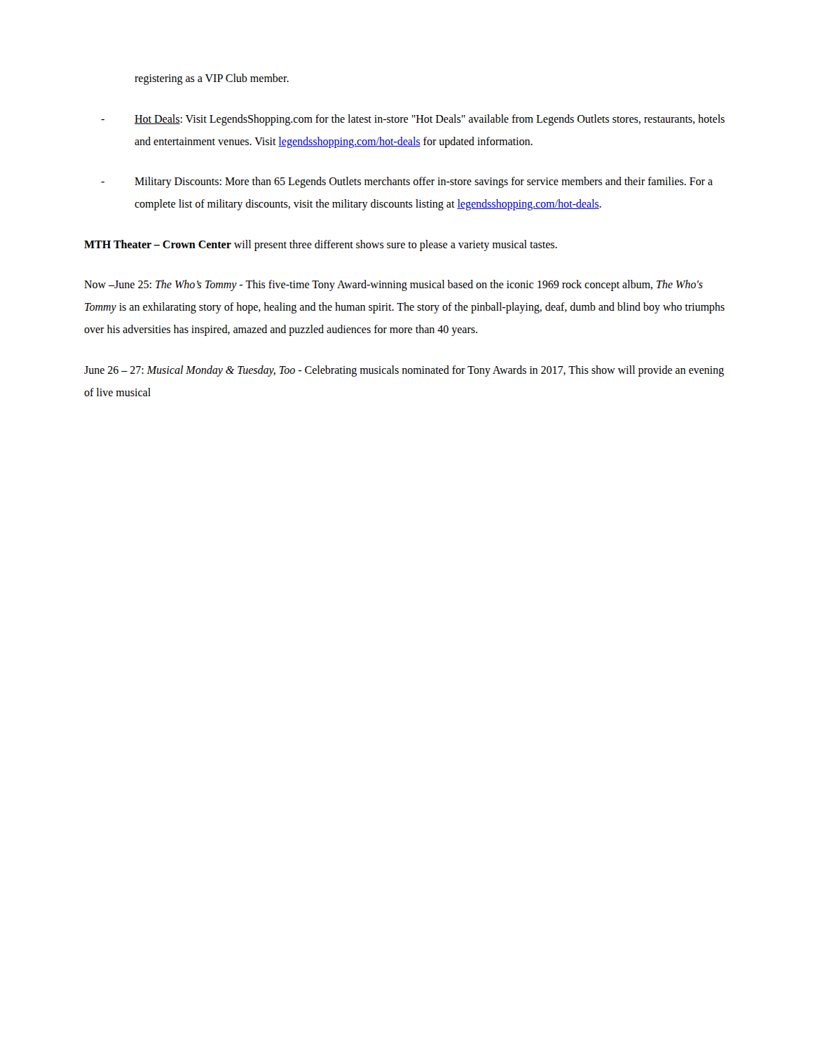registering as a VIP Club member.
Hot Deals: Visit LegendsShopping.com for the latest in-store "Hot Deals" available from Legends Outlets stores, restaurants, hotels and entertainment venues. Visit legendsshopping.com/hot-deals for updated information.
Military Discounts: More than 65 Legends Outlets merchants offer in-store savings for service members and their families. For a complete list of military discounts, visit the military discounts listing at legendsshopping.com/hot-deals.
MTH Theater – Crown Center will present three different shows sure to please a variety musical tastes.
Now –June 25: The Who’s Tommy - This five-time Tony Award-winning musical based on the iconic 1969 rock concept album, The Who's Tommy is an exhilarating story of hope, healing and the human spirit. The story of the pinball-playing, deaf, dumb and blind boy who triumphs over his adversities has inspired, amazed and puzzled audiences for more than 40 years.
June 26 – 27: Musical Monday & Tuesday, Too - Celebrating musicals nominated for Tony Awards in 2017, This show will provide an evening of live musical